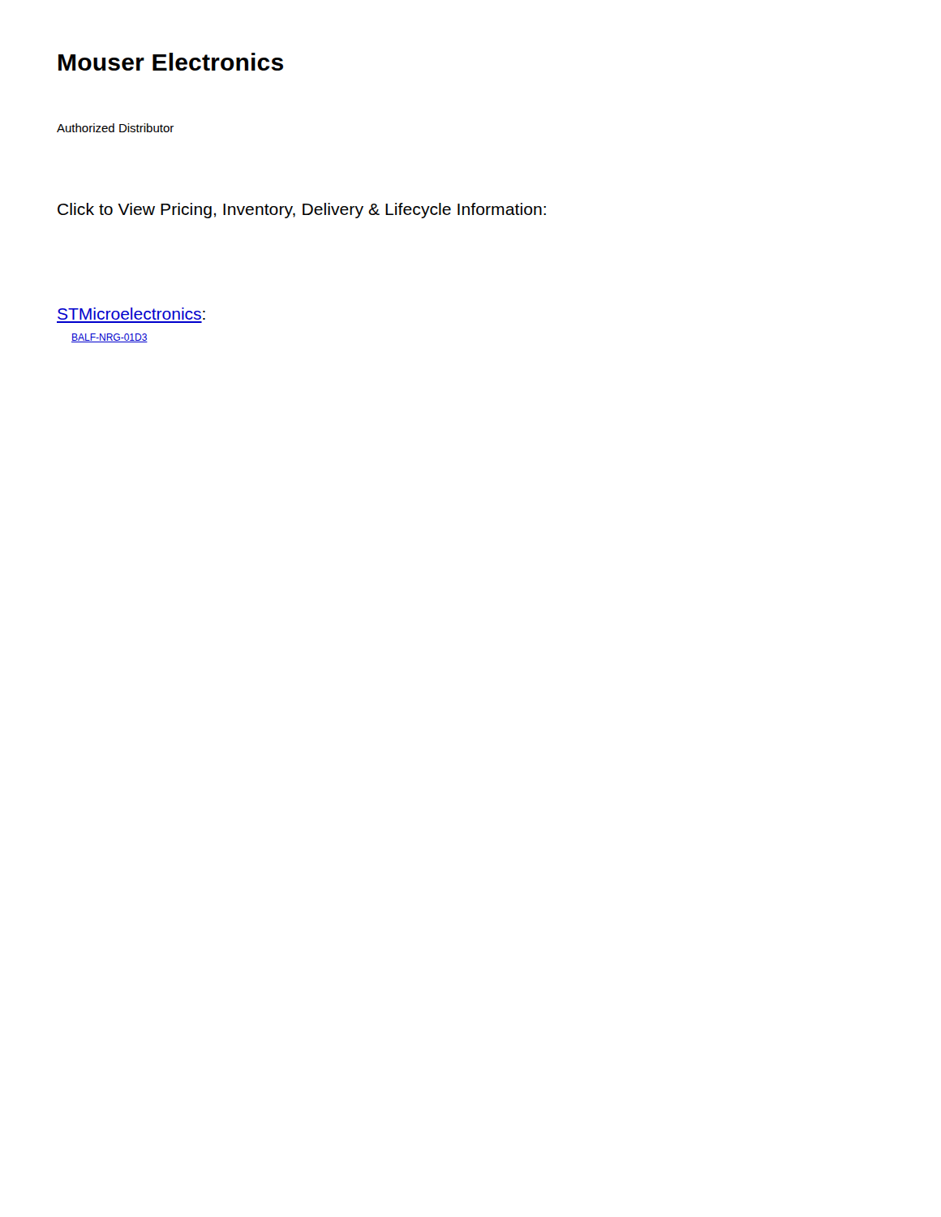Mouser Electronics
Authorized Distributor
Click to View Pricing, Inventory, Delivery & Lifecycle Information:
STMicroelectronics:
BALF-NRG-01D3